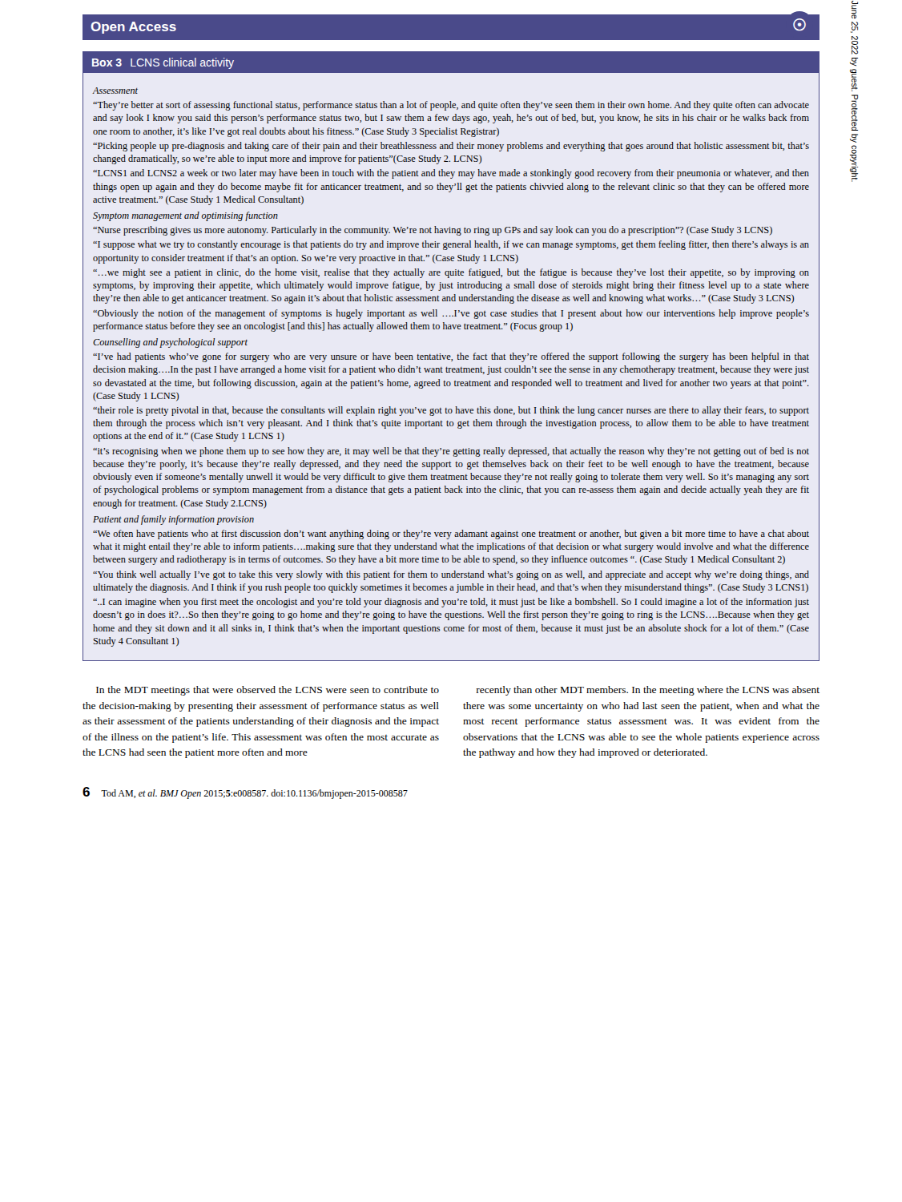BMJ Open: first published as 10.1136/bmjopen-2015-008587 on 18 December 2015. Downloaded from http://bmjopen.bmj.com/ on June 25, 2022 by guest. Protected by copyright.
Open Access ☉
Box 3 LCNS clinical activity
Assessment
“They’re better at sort of assessing functional status, performance status than a lot of people, and quite often they’ve seen them in their own home. And they quite often can advocate and say look I know you said this person’s performance status two, but I saw them a few days ago, yeah, he’s out of bed, but, you know, he sits in his chair or he walks back from one room to another, it’s like I’ve got real doubts about his fitness.” (Case Study 3 Specialist Registrar)
“Picking people up pre-diagnosis and taking care of their pain and their breathlessness and their money problems and everything that goes around that holistic assessment bit, that’s changed dramatically, so we’re able to input more and improve for patients”(Case Study 2. LCNS)
“LCNS1 and LCNS2 a week or two later may have been in touch with the patient and they may have made a stonkingly good recovery from their pneumonia or whatever, and then things open up again and they do become maybe fit for anticancer treatment, and so they’ll get the patients chivvied along to the relevant clinic so that they can be offered more active treatment.” (Case Study 1 Medical Consultant)
Symptom management and optimising function
“Nurse prescribing gives us more autonomy. Particularly in the community. We’re not having to ring up GPs and say look can you do a prescription”? (Case Study 3 LCNS)
“I suppose what we try to constantly encourage is that patients do try and improve their general health, if we can manage symptoms, get them feeling fitter, then there’s always is an opportunity to consider treatment if that’s an option. So we’re very proactive in that.” (Case Study 1 LCNS)
“…we might see a patient in clinic, do the home visit, realise that they actually are quite fatigued, but the fatigue is because they’ve lost their appetite, so by improving on symptoms, by improving their appetite, which ultimately would improve fatigue, by just introducing a small dose of steroids might bring their fitness level up to a state where they’re then able to get anticancer treatment. So again it’s about that holistic assessment and understanding the disease as well and knowing what works…” (Case Study 3 LCNS)
“Obviously the notion of the management of symptoms is hugely important as well ….I’ve got case studies that I present about how our interventions help improve people’s performance status before they see an oncologist [and this] has actually allowed them to have treatment.” (Focus group 1)
Counselling and psychological support
“I’ve had patients who’ve gone for surgery who are very unsure or have been tentative, the fact that they’re offered the support following the surgery has been helpful in that decision making….In the past I have arranged a home visit for a patient who didn’t want treatment, just couldn’t see the sense in any chemotherapy treatment, because they were just so devastated at the time, but following discussion, again at the patient’s home, agreed to treatment and responded well to treatment and lived for another two years at that point”. (Case Study 1 LCNS)
“their role is pretty pivotal in that, because the consultants will explain right you’ve got to have this done, but I think the lung cancer nurses are there to allay their fears, to support them through the process which isn’t very pleasant. And I think that’s quite important to get them through the investigation process, to allow them to be able to have treatment options at the end of it.” (Case Study 1 LCNS 1)
“it’s recognising when we phone them up to see how they are, it may well be that they’re getting really depressed, that actually the reason why they’re not getting out of bed is not because they’re poorly, it’s because they’re really depressed, and they need the support to get themselves back on their feet to be well enough to have the treatment, because obviously even if someone’s mentally unwell it would be very difficult to give them treatment because they’re not really going to tolerate them very well. So it’s managing any sort of psychological problems or symptom management from a distance that gets a patient back into the clinic, that you can re-assess them again and decide actually yeah they are fit enough for treatment. (Case Study 2.LCNS)
Patient and family information provision
“We often have patients who at first discussion don’t want anything doing or they’re very adamant against one treatment or another, but given a bit more time to have a chat about what it might entail they’re able to inform patients….making sure that they understand what the implications of that decision or what surgery would involve and what the difference between surgery and radiotherapy is in terms of outcomes. So they have a bit more time to be able to spend, so they influence outcomes “. (Case Study 1 Medical Consultant 2)
“You think well actually I’ve got to take this very slowly with this patient for them to understand what’s going on as well, and appreciate and accept why we’re doing things, and ultimately the diagnosis. And I think if you rush people too quickly sometimes it becomes a jumble in their head, and that’s when they misunderstand things”. (Case Study 3 LCNS1)
“..I can imagine when you first meet the oncologist and you’re told your diagnosis and you’re told, it must just be like a bombshell. So I could imagine a lot of the information just doesn’t go in does it?…So then they’re going to go home and they’re going to have the questions. Well the first person they’re going to ring is the LCNS….Because when they get home and they sit down and it all sinks in, I think that’s when the important questions come for most of them, because it must just be an absolute shock for a lot of them.” (Case Study 4 Consultant 1)
In the MDT meetings that were observed the LCNS were seen to contribute to the decision-making by presenting their assessment of performance status as well as their assessment of the patients understanding of their diagnosis and the impact of the illness on the patient’s life. This assessment was often the most accurate as the LCNS had seen the patient more often and more
recently than other MDT members. In the meeting where the LCNS was absent there was some uncertainty on who had last seen the patient, when and what the most recent performance status assessment was. It was evident from the observations that the LCNS was able to see the whole patients experience across the pathway and how they had improved or deteriorated.
6 Tod AM, et al. BMJ Open 2015;5:e008587. doi:10.1136/bmjopen-2015-008587